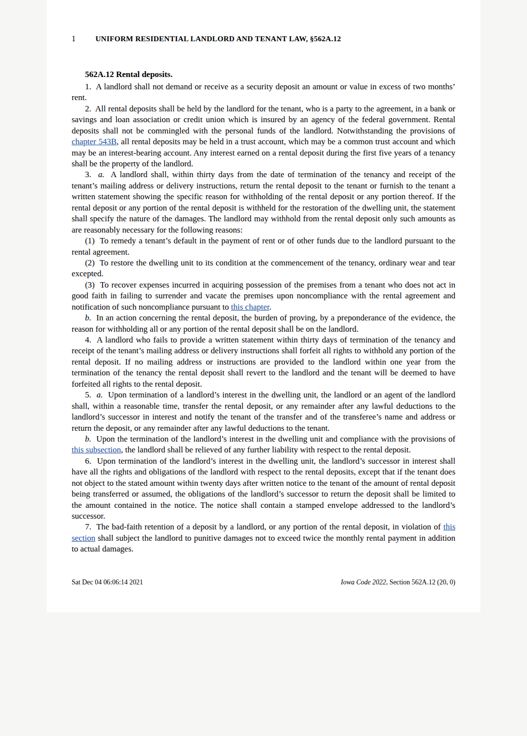1 Uniform Residential Landlord and Tenant Law, §562A.12
562A.12 Rental deposits.
1. A landlord shall not demand or receive as a security deposit an amount or value in excess of two months’ rent.
2. All rental deposits shall be held by the landlord for the tenant, who is a party to the agreement, in a bank or savings and loan association or credit union which is insured by an agency of the federal government. Rental deposits shall not be commingled with the personal funds of the landlord. Notwithstanding the provisions of chapter 543B, all rental deposits may be held in a trust account, which may be a common trust account and which may be an interest-bearing account. Any interest earned on a rental deposit during the first five years of a tenancy shall be the property of the landlord.
3. a. A landlord shall, within thirty days from the date of termination of the tenancy and receipt of the tenant’s mailing address or delivery instructions, return the rental deposit to the tenant or furnish to the tenant a written statement showing the specific reason for withholding of the rental deposit or any portion thereof. If the rental deposit or any portion of the rental deposit is withheld for the restoration of the dwelling unit, the statement shall specify the nature of the damages. The landlord may withhold from the rental deposit only such amounts as are reasonably necessary for the following reasons:
(1) To remedy a tenant’s default in the payment of rent or of other funds due to the landlord pursuant to the rental agreement.
(2) To restore the dwelling unit to its condition at the commencement of the tenancy, ordinary wear and tear excepted.
(3) To recover expenses incurred in acquiring possession of the premises from a tenant who does not act in good faith in failing to surrender and vacate the premises upon noncompliance with the rental agreement and notification of such noncompliance pursuant to this chapter.
b. In an action concerning the rental deposit, the burden of proving, by a preponderance of the evidence, the reason for withholding all or any portion of the rental deposit shall be on the landlord.
4. A landlord who fails to provide a written statement within thirty days of termination of the tenancy and receipt of the tenant’s mailing address or delivery instructions shall forfeit all rights to withhold any portion of the rental deposit. If no mailing address or instructions are provided to the landlord within one year from the termination of the tenancy the rental deposit shall revert to the landlord and the tenant will be deemed to have forfeited all rights to the rental deposit.
5. a. Upon termination of a landlord’s interest in the dwelling unit, the landlord or an agent of the landlord shall, within a reasonable time, transfer the rental deposit, or any remainder after any lawful deductions to the landlord’s successor in interest and notify the tenant of the transfer and of the transferee’s name and address or return the deposit, or any remainder after any lawful deductions to the tenant.
b. Upon the termination of the landlord’s interest in the dwelling unit and compliance with the provisions of this subsection, the landlord shall be relieved of any further liability with respect to the rental deposit.
6. Upon termination of the landlord’s interest in the dwelling unit, the landlord’s successor in interest shall have all the rights and obligations of the landlord with respect to the rental deposits, except that if the tenant does not object to the stated amount within twenty days after written notice to the tenant of the amount of rental deposit being transferred or assumed, the obligations of the landlord’s successor to return the deposit shall be limited to the amount contained in the notice. The notice shall contain a stamped envelope addressed to the landlord’s successor.
7. The bad-faith retention of a deposit by a landlord, or any portion of the rental deposit, in violation of this section shall subject the landlord to punitive damages not to exceed twice the monthly rental payment in addition to actual damages.
Sat Dec 04 06:06:14 2021 Iowa Code 2022, Section 562A.12 (20, 0)